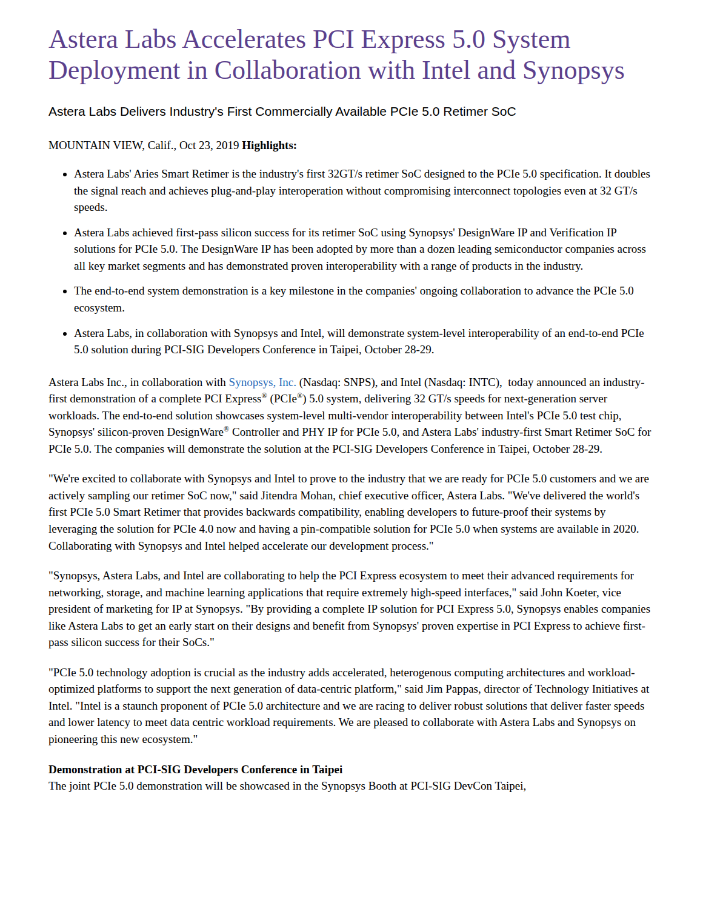Astera Labs Accelerates PCI Express 5.0 System Deployment in Collaboration with Intel and Synopsys
Astera Labs Delivers Industry's First Commercially Available PCIe 5.0 Retimer SoC
MOUNTAIN VIEW, Calif., Oct 23, 2019 Highlights:
Astera Labs' Aries Smart Retimer is the industry's first 32GT/s retimer SoC designed to the PCIe 5.0 specification. It doubles the signal reach and achieves plug-and-play interoperation without compromising interconnect topologies even at 32 GT/s speeds.
Astera Labs achieved first-pass silicon success for its retimer SoC using Synopsys' DesignWare IP and Verification IP solutions for PCIe 5.0. The DesignWare IP has been adopted by more than a dozen leading semiconductor companies across all key market segments and has demonstrated proven interoperability with a range of products in the industry.
The end-to-end system demonstration is a key milestone in the companies' ongoing collaboration to advance the PCIe 5.0 ecosystem.
Astera Labs, in collaboration with Synopsys and Intel, will demonstrate system-level interoperability of an end-to-end PCIe 5.0 solution during PCI-SIG Developers Conference in Taipei, October 28-29.
Astera Labs Inc., in collaboration with Synopsys, Inc. (Nasdaq: SNPS), and Intel (Nasdaq: INTC), today announced an industry-first demonstration of a complete PCI Express® (PCIe®) 5.0 system, delivering 32 GT/s speeds for next-generation server workloads. The end-to-end solution showcases system-level multi-vendor interoperability between Intel's PCIe 5.0 test chip, Synopsys' silicon-proven DesignWare® Controller and PHY IP for PCIe 5.0, and Astera Labs' industry-first Smart Retimer SoC for PCIe 5.0. The companies will demonstrate the solution at the PCI-SIG Developers Conference in Taipei, October 28-29.
"We're excited to collaborate with Synopsys and Intel to prove to the industry that we are ready for PCIe 5.0 customers and we are actively sampling our retimer SoC now," said Jitendra Mohan, chief executive officer, Astera Labs. "We've delivered the world's first PCIe 5.0 Smart Retimer that provides backwards compatibility, enabling developers to future-proof their systems by leveraging the solution for PCIe 4.0 now and having a pin-compatible solution for PCIe 5.0 when systems are available in 2020. Collaborating with Synopsys and Intel helped accelerate our development process."
"Synopsys, Astera Labs, and Intel are collaborating to help the PCI Express ecosystem to meet their advanced requirements for networking, storage, and machine learning applications that require extremely high-speed interfaces," said John Koeter, vice president of marketing for IP at Synopsys. "By providing a complete IP solution for PCI Express 5.0, Synopsys enables companies like Astera Labs to get an early start on their designs and benefit from Synopsys' proven expertise in PCI Express to achieve first-pass silicon success for their SoCs."
"PCIe 5.0 technology adoption is crucial as the industry adds accelerated, heterogenous computing architectures and workload-optimized platforms to support the next generation of data-centric platform," said Jim Pappas, director of Technology Initiatives at Intel. "Intel is a staunch proponent of PCIe 5.0 architecture and we are racing to deliver robust solutions that deliver faster speeds and lower latency to meet data centric workload requirements. We are pleased to collaborate with Astera Labs and Synopsys on pioneering this new ecosystem."
Demonstration at PCI-SIG Developers Conference in Taipei
The joint PCIe 5.0 demonstration will be showcased in the Synopsys Booth at PCI-SIG DevCon Taipei,